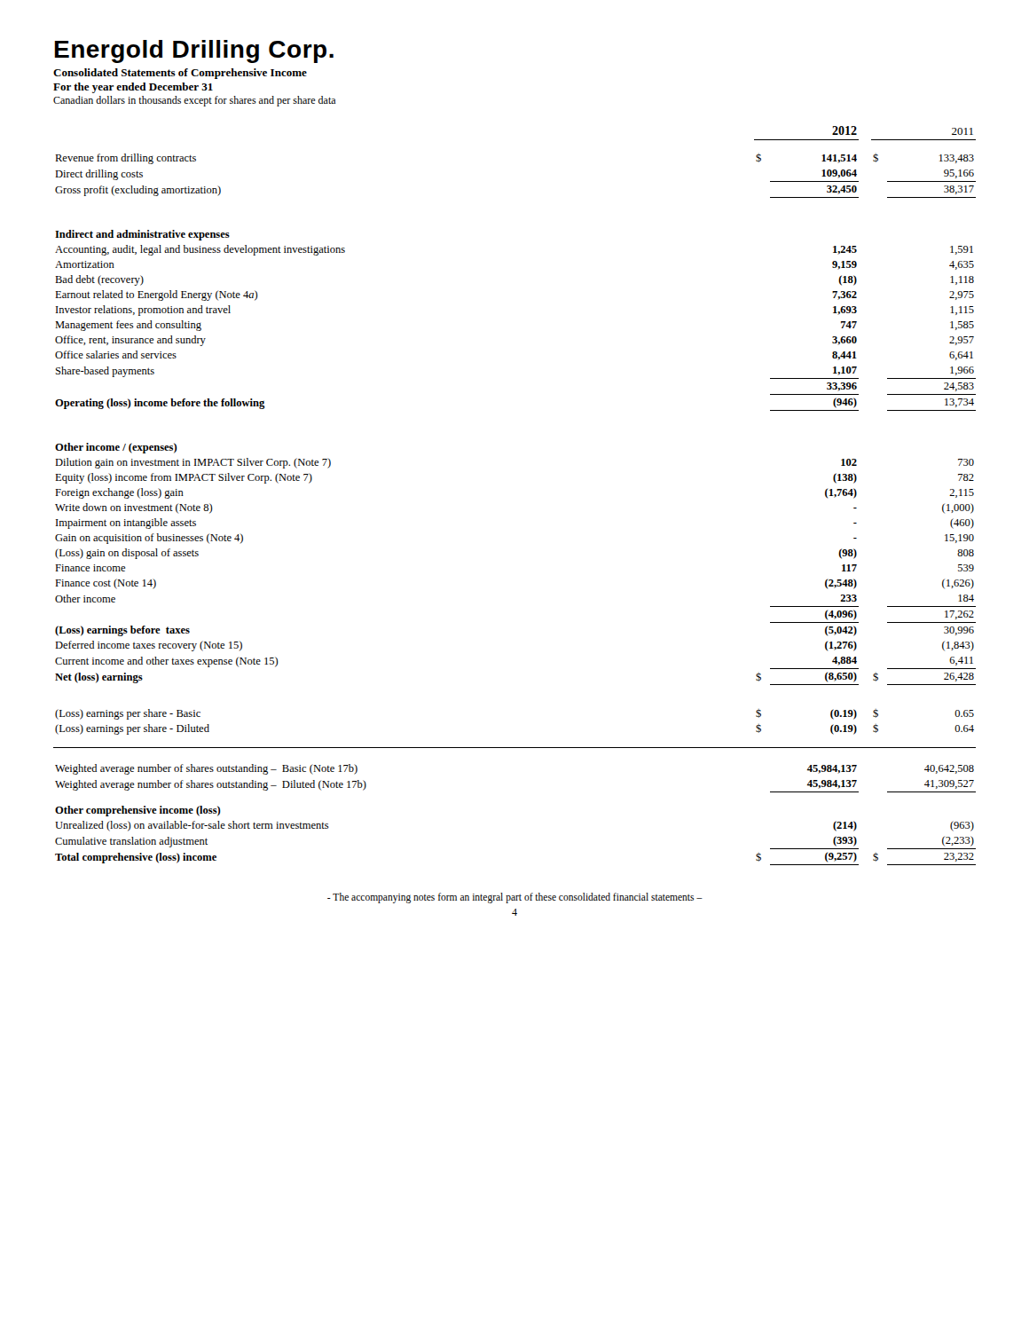Energold Drilling Corp.
Consolidated Statements of Comprehensive Income
For the year ended December 31
Canadian dollars in thousands except for shares and per share data
| | | 2012 | | 2011 |
| Revenue from drilling contracts | | $ | 141,514 | | $ | 133,483 |
| Direct drilling costs | | | 109,064 | | | 95,166 |
| Gross profit (excluding amortization) | | | 32,450 | | | 38,317 |
| Indirect and administrative expenses | |
| Accounting, audit, legal and business development investigations | | | 1,245 | | | 1,591 |
| Amortization | | | 9,159 | | | 4,635 |
| Bad debt (recovery) | | | (18) | | | 1,118 |
| Earnout related to Energold Energy (Note 4 a ) | | | 7,362 | | | 2,975 |
| Investor relations, promotion and travel | | | 1,693 | | | 1,115 |
| Management fees and consulting | | | 747 | | | 1,585 |
| Office, rent, insurance and sundry | | | 3,660 | | | 2,957 |
| Office salaries and services | | | 8,441 | | | 6,641 |
| Share-based payments | | | 1,107 | | | 1,966 |
| | | | 33,396 | | | 24,583 |
| Operating (loss) income before the following | | | (946) | | | 13,734 |
| Other income / (expenses) | |
| Dilution gain on investment in IMPACT Silver Corp. (Note 7) | | | 102 | | | 730 |
| Equity (loss) income from IMPACT Silver Corp. (Note 7) | | | (138) | | | 782 |
| Foreign exchange (loss) gain | | | (1,764) | | | 2,115 |
| Write down on investment (Note 8) | | | - | | | (1,000) |
| Impairment on intangible assets | | | - | | | (460) |
| Gain on acquisition of businesses (Note 4) | | | - | | | 15,190 |
| (Loss) gain on disposal of assets | | | (98) | | | 808 |
| Finance income | | | 117 | | | 539 |
| Finance cost (Note 14) | | | (2,548) | | | (1,626) |
| Other income | | | 233 | | | 184 |
| | | | (4,096) | | | 17,262 |
| (Loss) earnings before taxes | | | (5,042) | | | 30,996 |
| Deferred income taxes recovery (Note 15) | | | (1,276) | | | (1,843) |
| Current income and other taxes expense (Note 15) | | | 4,884 | | | 6,411 |
| Net (loss) earnings | | $ | (8,650) | | $ | 26,428 |
| (Loss) earnings per share - Basic | | $ | (0.19) | | $ | 0.65 |
| (Loss) earnings per share - Diluted | | $ | (0.19) | | $ | 0.64 |
| Weighted average number of shares outstanding – Basic (Note 17b) | | | 45,984,137 | | | 40,642,508 |
| Weighted average number of shares outstanding – Diluted (Note 17b) | | | 45,984,137 | | | 41,309,527 |
| Other comprehensive income (loss) | |
| Unrealized (loss) on available-for-sale short term investments | | | (214) | | | (963) |
| Cumulative translation adjustment | | | (393) | | | (2,233) |
| Total comprehensive (loss) income | | $ | (9,257) | | $ | 23,232 |
- The accompanying notes form an integral part of these consolidated financial statements –
4